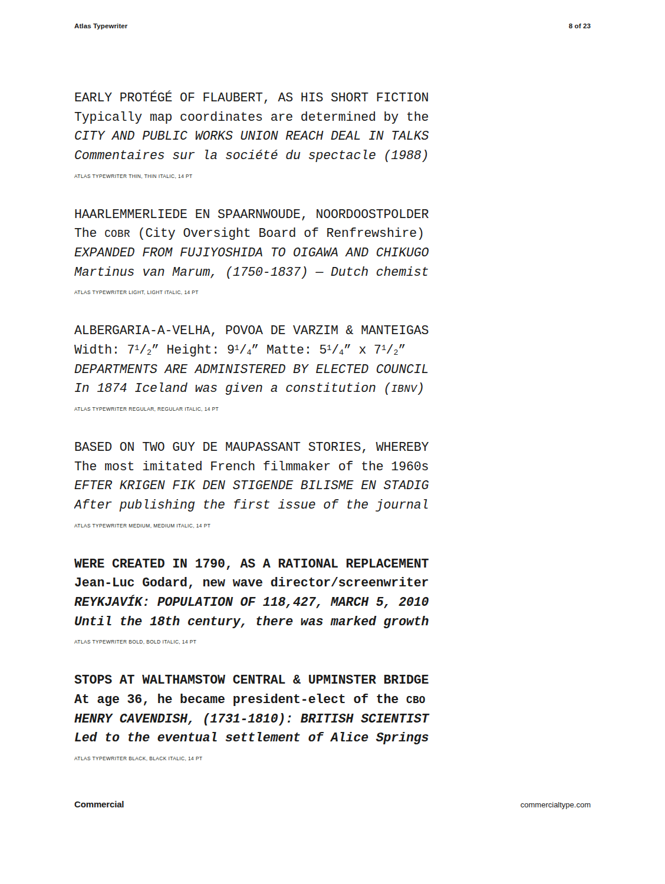Atlas Typewriter
8 of 23
EARLY PROTÉGÉ OF FLAUBERT, AS HIS SHORT FICTION
Typically map coordinates are determined by the
CITY AND PUBLIC WORKS UNION REACH DEAL IN TALKS
Commentaires sur la société du spectacle (1988)
Atlas Typewriter Thin, Thin Italic, 14 pt
HAARLEMMERLIEDE EN SPAARNWOUDE, NOORDOOSTPOLDER
The COBR (City Oversight Board of Renfrewshire)
EXPANDED FROM FUJIYOSHIDA TO OIGAWA AND CHIKUGO
Martinus van Marum, (1750-1837) — Dutch chemist
Atlas Typewriter Light, Light Italic, 14 pt
ALBERGARIA-A-VELHA, POVOA DE VARZIM & MANTEIGAS
Width: 71/2” Height: 91/4” Matte: 51/4” x 71/2”
DEPARTMENTS ARE ADMINISTERED BY ELECTED COUNCIL
In 1874 Iceland was given a constitution (IBNV)
Atlas Typewriter Regular, Regular Italic, 14 pt
BASED ON TWO GUY DE MAUPASSANT STORIES, WHEREBY
The most imitated French filmmaker of the 1960s
EFTER KRIGEN FIK DEN STIGENDE BILISME EN STADIG
After publishing the first issue of the journal
Atlas Typewriter Medium, Medium Italic, 14 pt
WERE CREATED IN 1790, AS A RATIONAL REPLACEMENT
Jean-Luc Godard, new wave director/screenwriter
REYKJAVÍK: POPULATION OF 118,427, MARCH 5, 2010
Until the 18th century, there was marked growth
Atlas Typewriter Bold, Bold Italic, 14 pt
STOPS AT WALTHAMSTOW CENTRAL & UPMINSTER BRIDGE
At age 36, he became president-elect of the CBO
HENRY CAVENDISH, (1731-1810): BRITISH SCIENTIST
Led to the eventual settlement of Alice Springs
Atlas Typewriter Black, Black Italic, 14 pt
Commercial
commercialtype.com